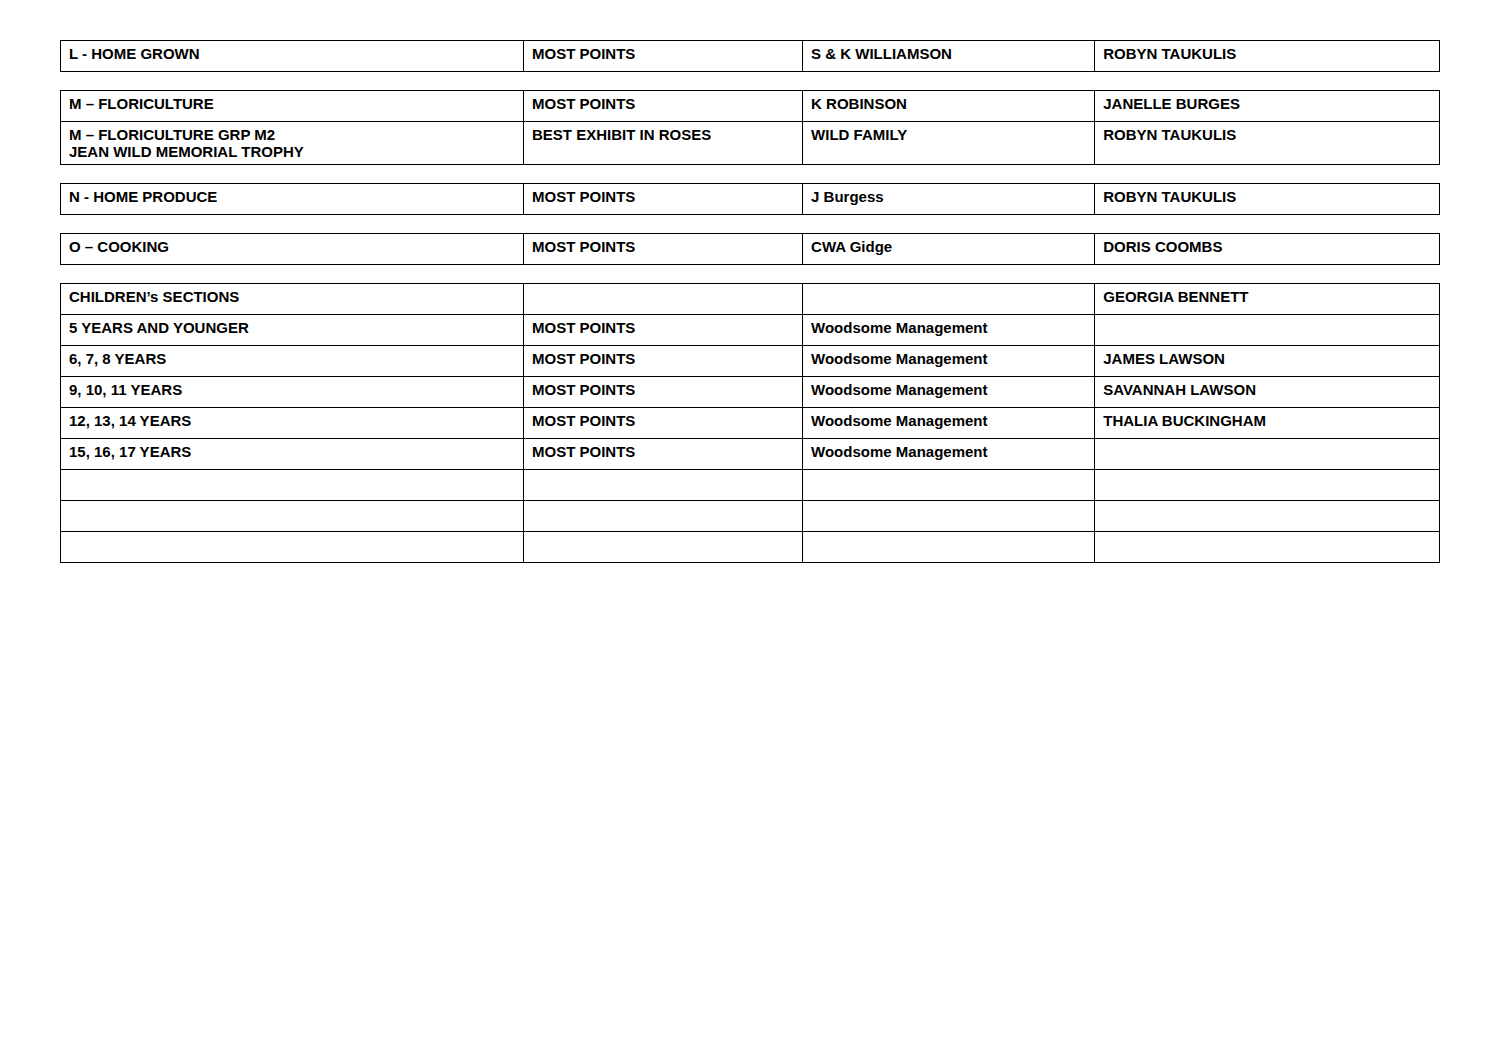| L - HOME GROWN | MOST POINTS | S & K WILLIAMSON | ROBYN TAUKULIS |
| M – FLORICULTURE | MOST POINTS | K ROBINSON | JANELLE BURGES |
| M – FLORICULTURE GRP M2 JEAN WILD MEMORIAL TROPHY | BEST EXHIBIT IN ROSES | WILD FAMILY | ROBYN TAUKULIS |
| N - HOME PRODUCE | MOST POINTS | J Burgess | ROBYN TAUKULIS |
| O – COOKING | MOST POINTS | CWA Gidge | DORIS COOMBS |
| CHILDREN’s SECTIONS | | | GEORGIA BENNETT |
| 5 YEARS AND YOUNGER | MOST POINTS | Woodsome Management | |
| 6, 7, 8 YEARS | MOST POINTS | Woodsome Management | JAMES LAWSON |
| 9, 10, 11 YEARS | MOST POINTS | Woodsome Management | SAVANNAH LAWSON |
| 12, 13, 14 YEARS | MOST POINTS | Woodsome Management | THALIA BUCKINGHAM |
| 15, 16, 17 YEARS | MOST POINTS | Woodsome Management | |